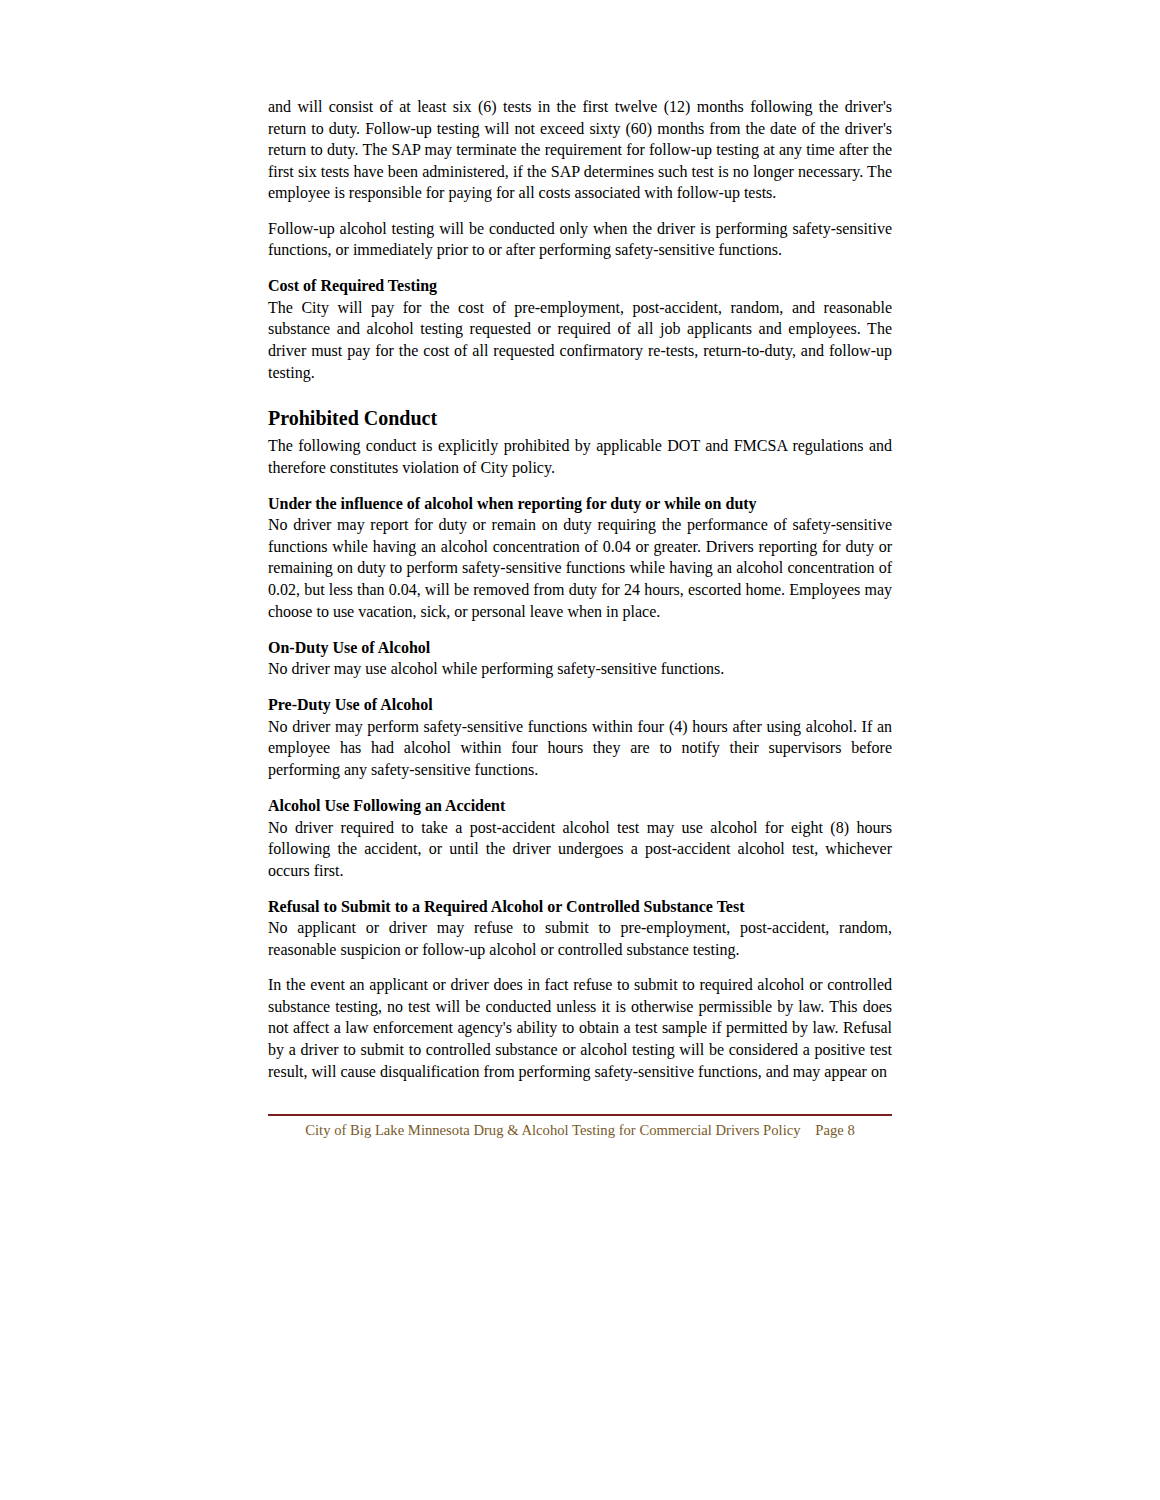and will consist of at least six (6) tests in the first twelve (12) months following the driver's return to duty. Follow-up testing will not exceed sixty (60) months from the date of the driver's return to duty. The SAP may terminate the requirement for follow-up testing at any time after the first six tests have been administered, if the SAP determines such test is no longer necessary. The employee is responsible for paying for all costs associated with follow-up tests.
Follow-up alcohol testing will be conducted only when the driver is performing safety-sensitive functions, or immediately prior to or after performing safety-sensitive functions.
Cost of Required Testing
The City will pay for the cost of pre-employment, post-accident, random, and reasonable substance and alcohol testing requested or required of all job applicants and employees. The driver must pay for the cost of all requested confirmatory re-tests, return-to-duty, and follow-up testing.
Prohibited Conduct
The following conduct is explicitly prohibited by applicable DOT and FMCSA regulations and therefore constitutes violation of City policy.
Under the influence of alcohol when reporting for duty or while on duty
No driver may report for duty or remain on duty requiring the performance of safety-sensitive functions while having an alcohol concentration of 0.04 or greater. Drivers reporting for duty or remaining on duty to perform safety-sensitive functions while having an alcohol concentration of 0.02, but less than 0.04, will be removed from duty for 24 hours, escorted home. Employees may choose to use vacation, sick, or personal leave when in place.
On-Duty Use of Alcohol
No driver may use alcohol while performing safety-sensitive functions.
Pre-Duty Use of Alcohol
No driver may perform safety-sensitive functions within four (4) hours after using alcohol. If an employee has had alcohol within four hours they are to notify their supervisors before performing any safety-sensitive functions.
Alcohol Use Following an Accident
No driver required to take a post-accident alcohol test may use alcohol for eight (8) hours following the accident, or until the driver undergoes a post-accident alcohol test, whichever occurs first.
Refusal to Submit to a Required Alcohol or Controlled Substance Test
No applicant or driver may refuse to submit to pre-employment, post-accident, random, reasonable suspicion or follow-up alcohol or controlled substance testing.
In the event an applicant or driver does in fact refuse to submit to required alcohol or controlled substance testing, no test will be conducted unless it is otherwise permissible by law. This does not affect a law enforcement agency's ability to obtain a test sample if permitted by law. Refusal by a driver to submit to controlled substance or alcohol testing will be considered a positive test result, will cause disqualification from performing safety-sensitive functions, and may appear on
City of Big Lake Minnesota Drug & Alcohol Testing for Commercial Drivers Policy Page 8